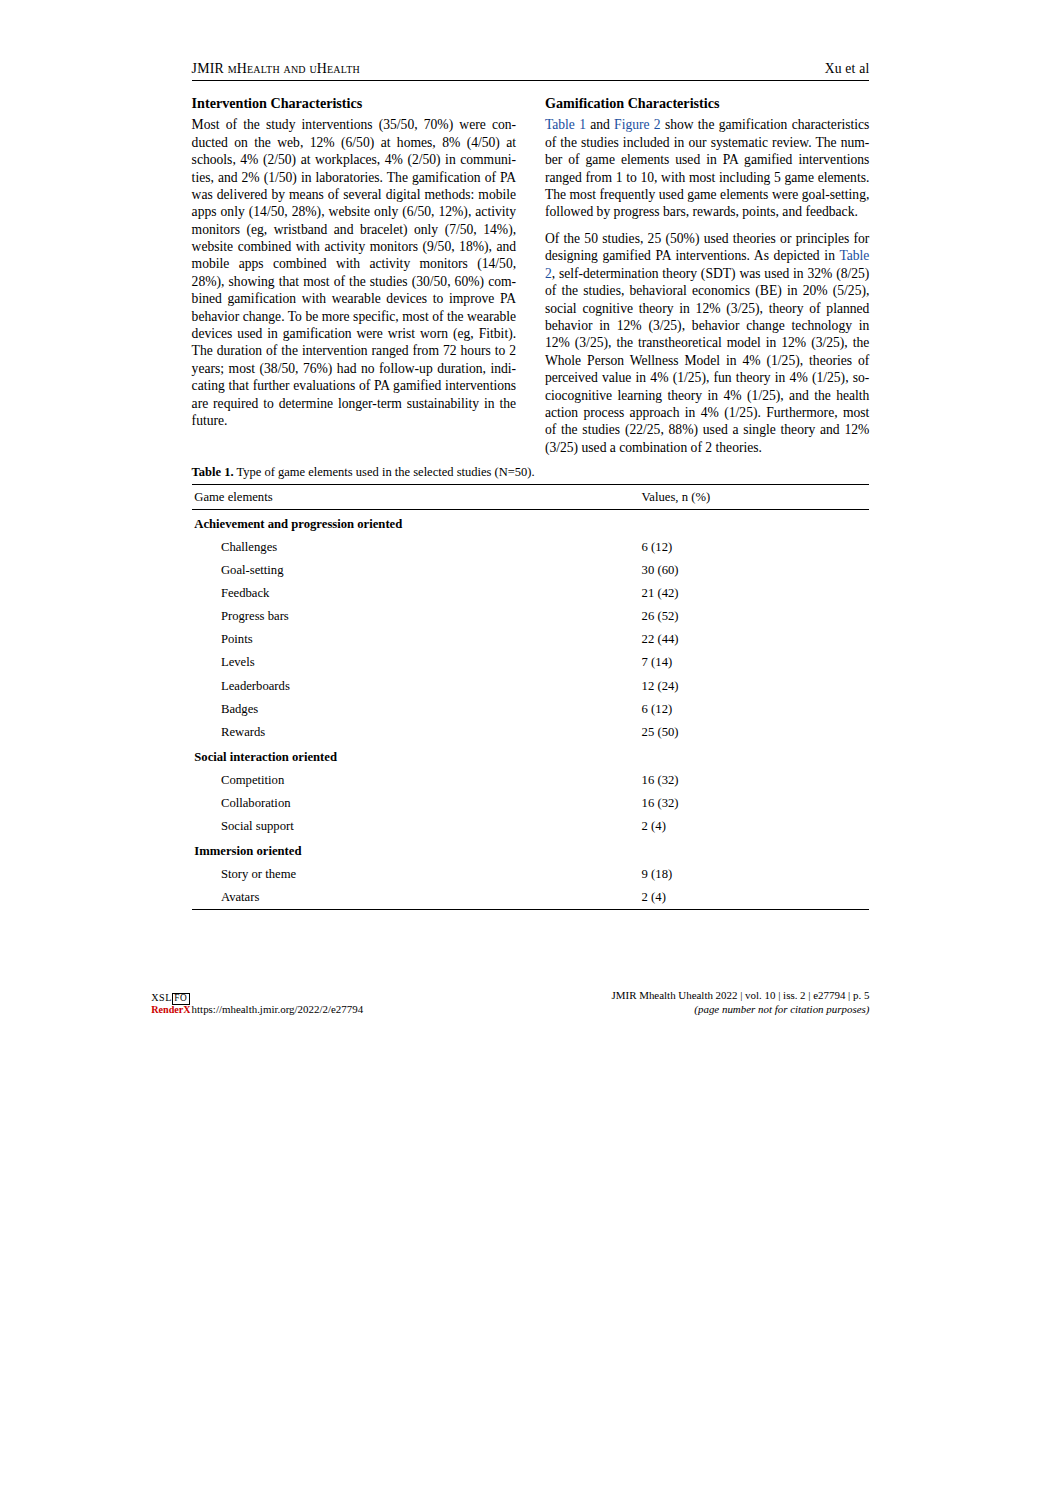JMIR mHealth and uHealth Xu et al
Intervention Characteristics
Most of the study interventions (35/50, 70%) were conducted on the web, 12% (6/50) at homes, 8% (4/50) at schools, 4% (2/50) at workplaces, 4% (2/50) in communities, and 2% (1/50) in laboratories. The gamification of PA was delivered by means of several digital methods: mobile apps only (14/50, 28%), website only (6/50, 12%), activity monitors (eg, wristband and bracelet) only (7/50, 14%), website combined with activity monitors (9/50, 18%), and mobile apps combined with activity monitors (14/50, 28%), showing that most of the studies (30/50, 60%) combined gamification with wearable devices to improve PA behavior change. To be more specific, most of the wearable devices used in gamification were wrist worn (eg, Fitbit). The duration of the intervention ranged from 72 hours to 2 years; most (38/50, 76%) had no follow-up duration, indicating that further evaluations of PA gamified interventions are required to determine longer-term sustainability in the future.
Gamification Characteristics
Table 1 and Figure 2 show the gamification characteristics of the studies included in our systematic review. The number of game elements used in PA gamified interventions ranged from 1 to 10, with most including 5 game elements. The most frequently used game elements were goal-setting, followed by progress bars, rewards, points, and feedback.
Of the 50 studies, 25 (50%) used theories or principles for designing gamified PA interventions. As depicted in Table 2, self-determination theory (SDT) was used in 32% (8/25) of the studies, behavioral economics (BE) in 20% (5/25), social cognitive theory in 12% (3/25), theory of planned behavior in 12% (3/25), behavior change technology in 12% (3/25), the transtheoretical model in 12% (3/25), the Whole Person Wellness Model in 4% (1/25), theories of perceived value in 4% (1/25), fun theory in 4% (1/25), sociocognitive learning theory in 4% (1/25), and the health action process approach in 4% (1/25). Furthermore, most of the studies (22/25, 88%) used a single theory and 12% (3/25) used a combination of 2 theories.
Table 1. Type of game elements used in the selected studies (N=50).
| Game elements | Values, n (%) |
| --- | --- |
| Achievement and progression oriented |
| Challenges | 6 (12) |
| Goal-setting | 30 (60) |
| Feedback | 21 (42) |
| Progress bars | 26 (52) |
| Points | 22 (44) |
| Levels | 7 (14) |
| Leaderboards | 12 (24) |
| Badges | 6 (12) |
| Rewards | 25 (50) |
| Social interaction oriented |
| Competition | 16 (32) |
| Collaboration | 16 (32) |
| Social support | 2 (4) |
| Immersion oriented |
| Story or theme | 9 (18) |
| Avatars | 2 (4) |
https://mhealth.jmir.org/2022/2/e27794
JMIR Mhealth Uhealth 2022 | vol. 10 | iss. 2 | e27794 | p. 5
(page number not for citation purposes)
XSLFO
RenderX